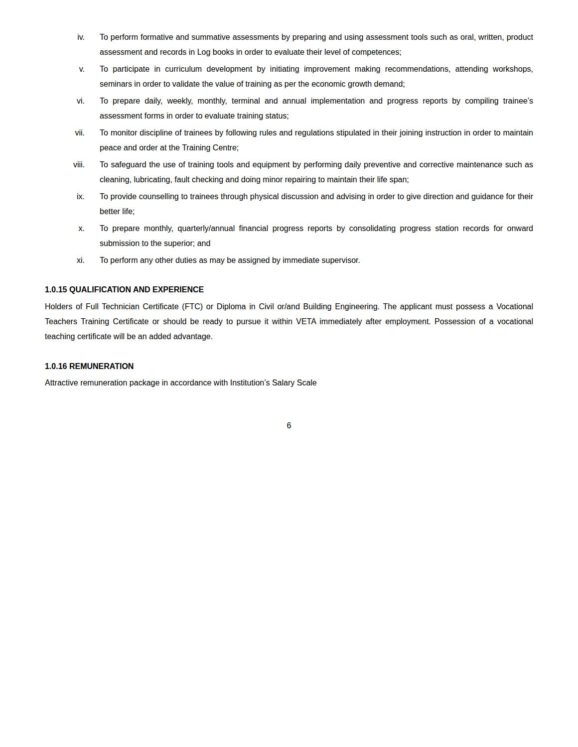iv. To perform formative and summative assessments by preparing and using assessment tools such as oral, written, product assessment and records in Log books in order to evaluate their level of competences;
v. To participate in curriculum development by initiating improvement making recommendations, attending workshops, seminars in order to validate the value of training as per the economic growth demand;
vi. To prepare daily, weekly, monthly, terminal and annual implementation and progress reports by compiling trainee’s assessment forms in order to evaluate training status;
vii. To monitor discipline of trainees by following rules and regulations stipulated in their joining instruction in order to maintain peace and order at the Training Centre;
viii. To safeguard the use of training tools and equipment by performing daily preventive and corrective maintenance such as cleaning, lubricating, fault checking and doing minor repairing to maintain their life span;
ix. To provide counselling to trainees through physical discussion and advising in order to give direction and guidance for their better life;
x. To prepare monthly, quarterly/annual financial progress reports by consolidating progress station records for onward submission to the superior; and
xi. To perform any other duties as may be assigned by immediate supervisor.
1.0.15 QUALIFICATION AND EXPERIENCE
Holders of Full Technician Certificate (FTC) or Diploma in Civil or/and Building Engineering. The applicant must possess a Vocational Teachers Training Certificate or should be ready to pursue it within VETA immediately after employment. Possession of a vocational teaching certificate will be an added advantage.
1.0.16 REMUNERATION
Attractive remuneration package in accordance with Institution’s Salary Scale
6